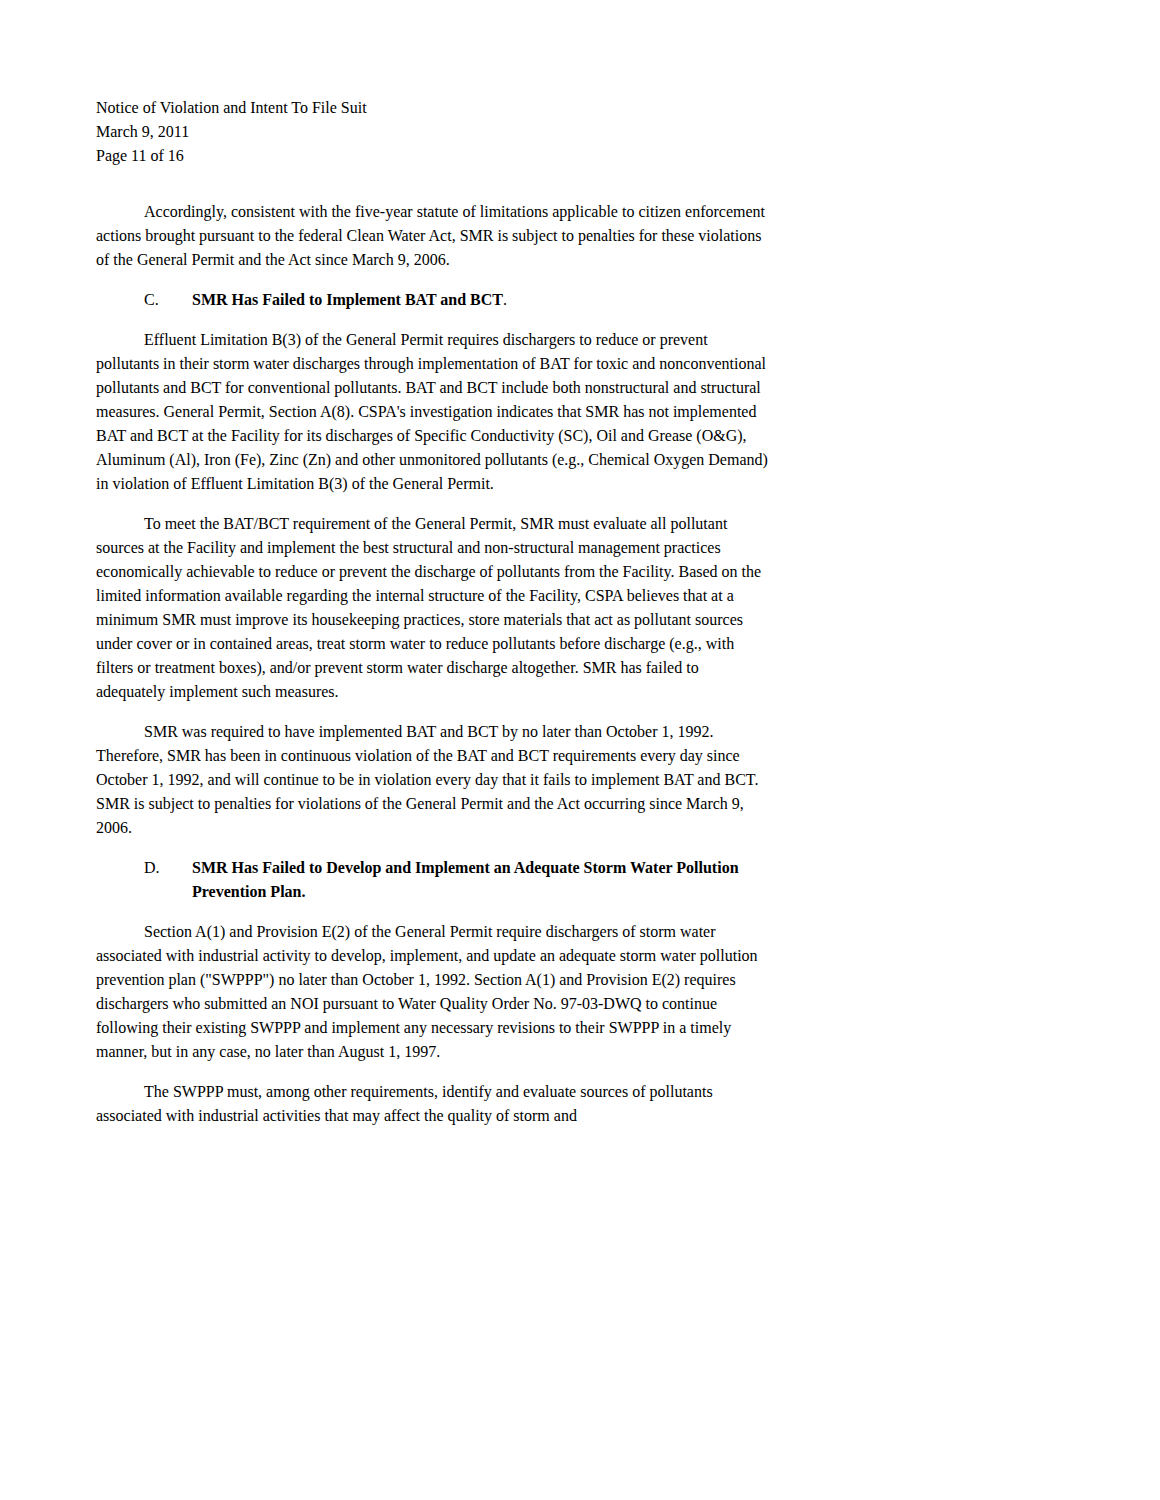Notice of Violation and Intent To File Suit
March 9, 2011
Page 11 of 16
Accordingly, consistent with the five-year statute of limitations applicable to citizen enforcement actions brought pursuant to the federal Clean Water Act, SMR is subject to penalties for these violations of the General Permit and the Act since March 9, 2006.
C. SMR Has Failed to Implement BAT and BCT.
Effluent Limitation B(3) of the General Permit requires dischargers to reduce or prevent pollutants in their storm water discharges through implementation of BAT for toxic and nonconventional pollutants and BCT for conventional pollutants. BAT and BCT include both nonstructural and structural measures. General Permit, Section A(8). CSPA's investigation indicates that SMR has not implemented BAT and BCT at the Facility for its discharges of Specific Conductivity (SC), Oil and Grease (O&G), Aluminum (Al), Iron (Fe), Zinc (Zn) and other unmonitored pollutants (e.g., Chemical Oxygen Demand) in violation of Effluent Limitation B(3) of the General Permit.
To meet the BAT/BCT requirement of the General Permit, SMR must evaluate all pollutant sources at the Facility and implement the best structural and non-structural management practices economically achievable to reduce or prevent the discharge of pollutants from the Facility. Based on the limited information available regarding the internal structure of the Facility, CSPA believes that at a minimum SMR must improve its housekeeping practices, store materials that act as pollutant sources under cover or in contained areas, treat storm water to reduce pollutants before discharge (e.g., with filters or treatment boxes), and/or prevent storm water discharge altogether. SMR has failed to adequately implement such measures.
SMR was required to have implemented BAT and BCT by no later than October 1, 1992. Therefore, SMR has been in continuous violation of the BAT and BCT requirements every day since October 1, 1992, and will continue to be in violation every day that it fails to implement BAT and BCT. SMR is subject to penalties for violations of the General Permit and the Act occurring since March 9, 2006.
D. SMR Has Failed to Develop and Implement an Adequate Storm Water Pollution Prevention Plan.
Section A(1) and Provision E(2) of the General Permit require dischargers of storm water associated with industrial activity to develop, implement, and update an adequate storm water pollution prevention plan ("SWPPP") no later than October 1, 1992. Section A(1) and Provision E(2) requires dischargers who submitted an NOI pursuant to Water Quality Order No. 97-03-DWQ to continue following their existing SWPPP and implement any necessary revisions to their SWPPP in a timely manner, but in any case, no later than August 1, 1997.
The SWPPP must, among other requirements, identify and evaluate sources of pollutants associated with industrial activities that may affect the quality of storm and